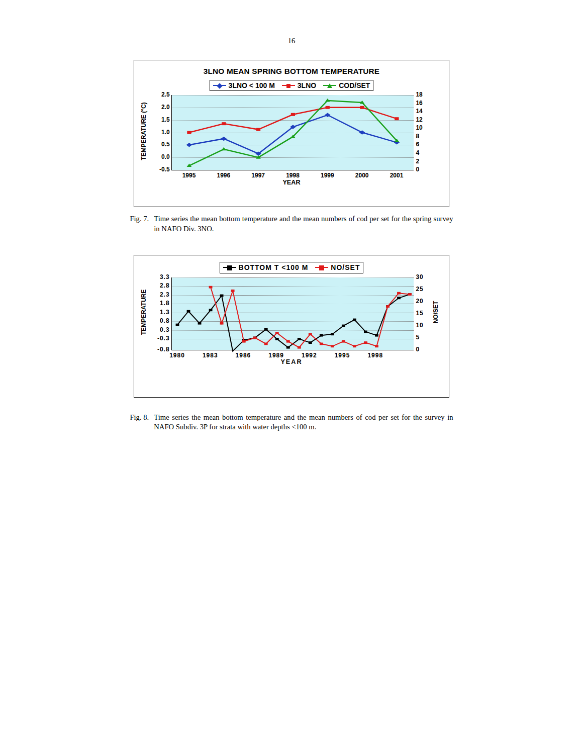16
3LNO MEAN SPRING BOTTOM TEMPERATURE
3LNO < 100 M 3LNO COD/SET
TEMPERATURE (°C)
2.5 2.0 1.5 1.0 0.5 0.0 -0.5 18 16 14 12 10 8 6 4 2 0 1995 1996 1997 1998 1999 2000 2001
YEAR
Fig. 7.
Time series the mean bottom temperature and the mean numbers of cod per set for the spring survey in NAFO Div. 3NO.
BOTTOM T <100 M NO/SET
TEMPERATURE
NO/SET
3.3 2.8 2.3 1.8 1.3 0.8 0.3 -0.3 -0.8 30 25 20 15 10 5 0 1980 1983 1986 1989 1992 1995 1998
YEAR
Fig. 8.
Time series the mean bottom temperature and the mean numbers of cod per set for the survey in NAFO Subdiv. 3P for strata with water depths <100 m.